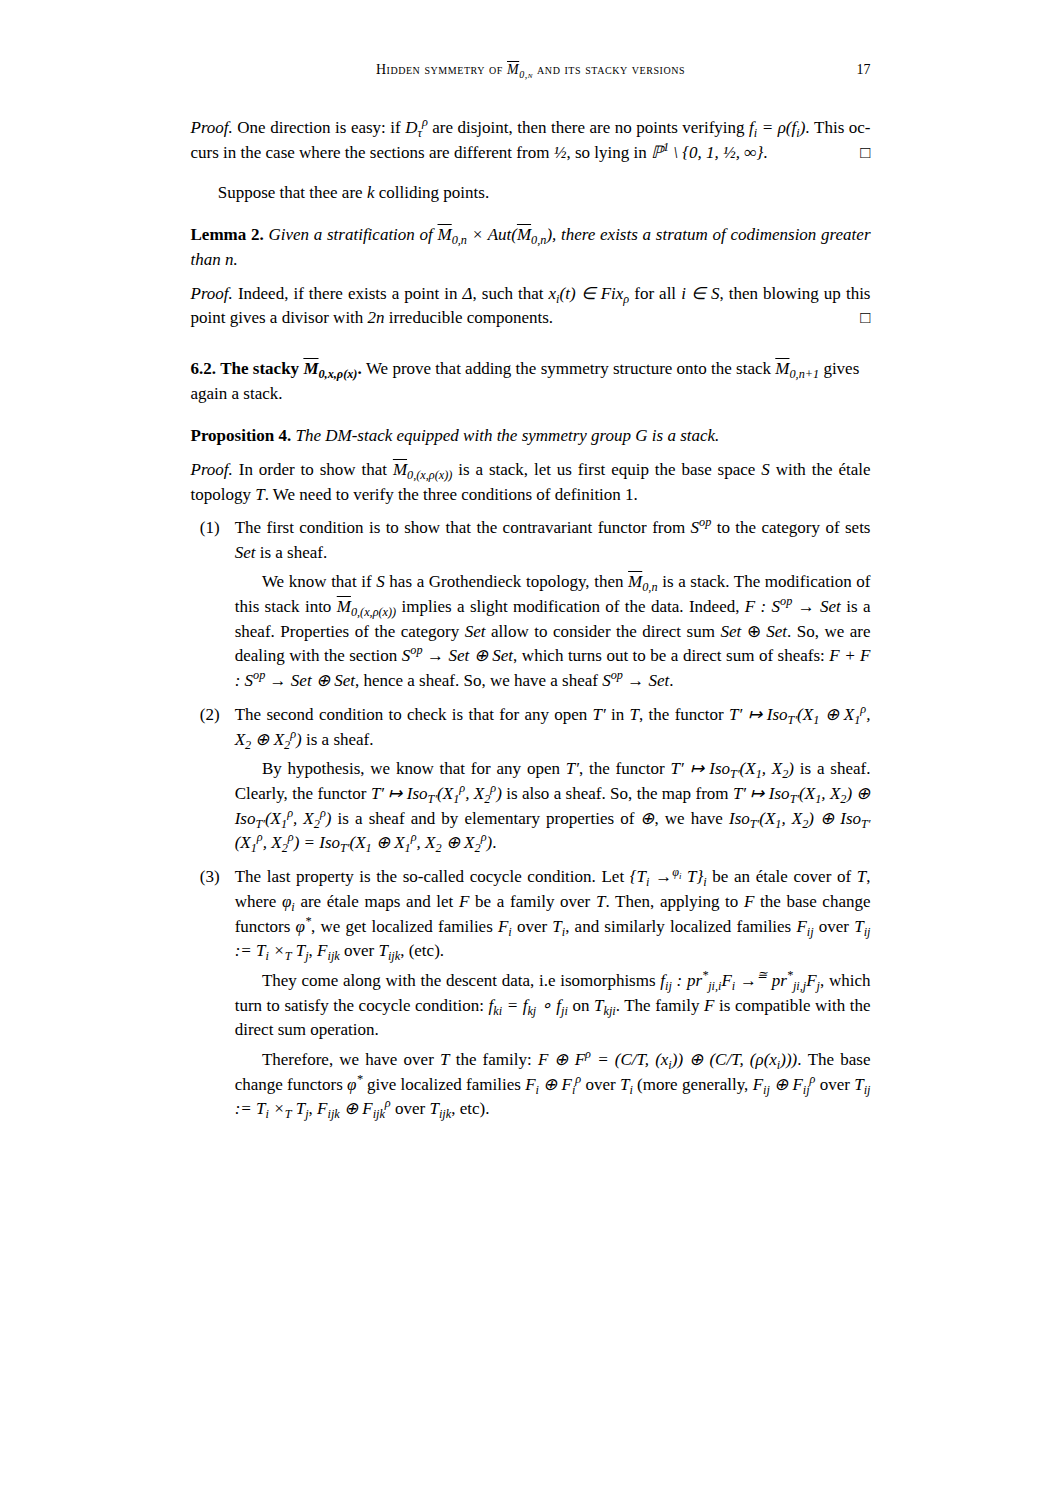Hidden symmetry of M0,n and its stacky versions 17
Proof. One direction is easy: if Dτρ are disjoint, then there are no points verifying fi = ρ(fi). This occurs in the case where the sections are different from ½, so lying in ℙ1 \ {0, 1, ½, ∞}.□
Suppose that thee are k colliding points.
Lemma 2. Given a stratification of M0,n × Aut(M0,n), there exists a stratum of codimension greater than n.
Proof. Indeed, if there exists a point in Δ, such that xi(t) ∈ Fixρ for all i ∈ S, then blowing up this point gives a divisor with 2n irreducible components.□
6.2. The stacky M0,x,ρ(x). We prove that adding the symmetry structure onto the stack M0,n+1 gives again a stack.
Proposition 4. The DM-stack equipped with the symmetry group G is a stack.
Proof. In order to show that M0,(x,ρ(x)) is a stack, let us first equip the base space S with the étale topology T. We need to verify the three conditions of definition 1.
The first condition is to show that the contravariant functor from Sop to the category of sets Set is a sheaf.
We know that if S has a Grothendieck topology, then M0,n is a stack. The modification of this stack into M0,(x,ρ(x)) implies a slight modification of the data. Indeed, F : Sop → Set is a sheaf. Properties of the category Set allow to consider the direct sum Set ⊕ Set. So, we are dealing with the section Sop → Set ⊕ Set, which turns out to be a direct sum of sheafs: F + F : Sop → Set ⊕ Set, hence a sheaf. So, we have a sheaf Sop → Set.
The second condition to check is that for any open T′ in T, the functor T′ ↦ IsoT′(X1 ⊕ X1ρ, X2 ⊕ X2ρ) is a sheaf.
By hypothesis, we know that for any open T′, the functor T′ ↦ IsoT′(X1, X2) is a sheaf. Clearly, the functor T′ ↦ IsoT′(X1ρ, X2ρ) is also a sheaf. So, the map from T′ ↦ IsoT′(X1, X2) ⊕ IsoT′(X1ρ, X2ρ) is a sheaf and by elementary properties of ⊕, we have IsoT′(X1, X2) ⊕ IsoT′(X1ρ, X2ρ) = IsoT′(X1 ⊕ X1ρ, X2 ⊕ X2ρ).
The last property is the so-called cocycle condition. Let {Ti →φi T}i be an étale cover of T, where φi are étale maps and let F be a family over T. Then, applying to F the base change functors φ*, we get localized families Fi over Ti, and similarly localized families Fij over Tij := Ti ×T Tj, Fijk over Tijk, (etc).
They come along with the descent data, i.e isomorphisms fij : pr*ji,iFi →≅ pr*ji,jFj, which turn to satisfy the cocycle condition: fki = fkj ∘ fji on Tkji. The family F is compatible with the direct sum operation.
Therefore, we have over T the family: F ⊕ Fρ = (C/T, (xi)) ⊕ (C/T, (ρ(xi))). The base change functors φ* give localized families Fi ⊕ Fiρ over Ti (more generally, Fij ⊕ Fijρ over Tij := Ti ×T Tj, Fijk ⊕ Fijkρ over Tijk, etc).